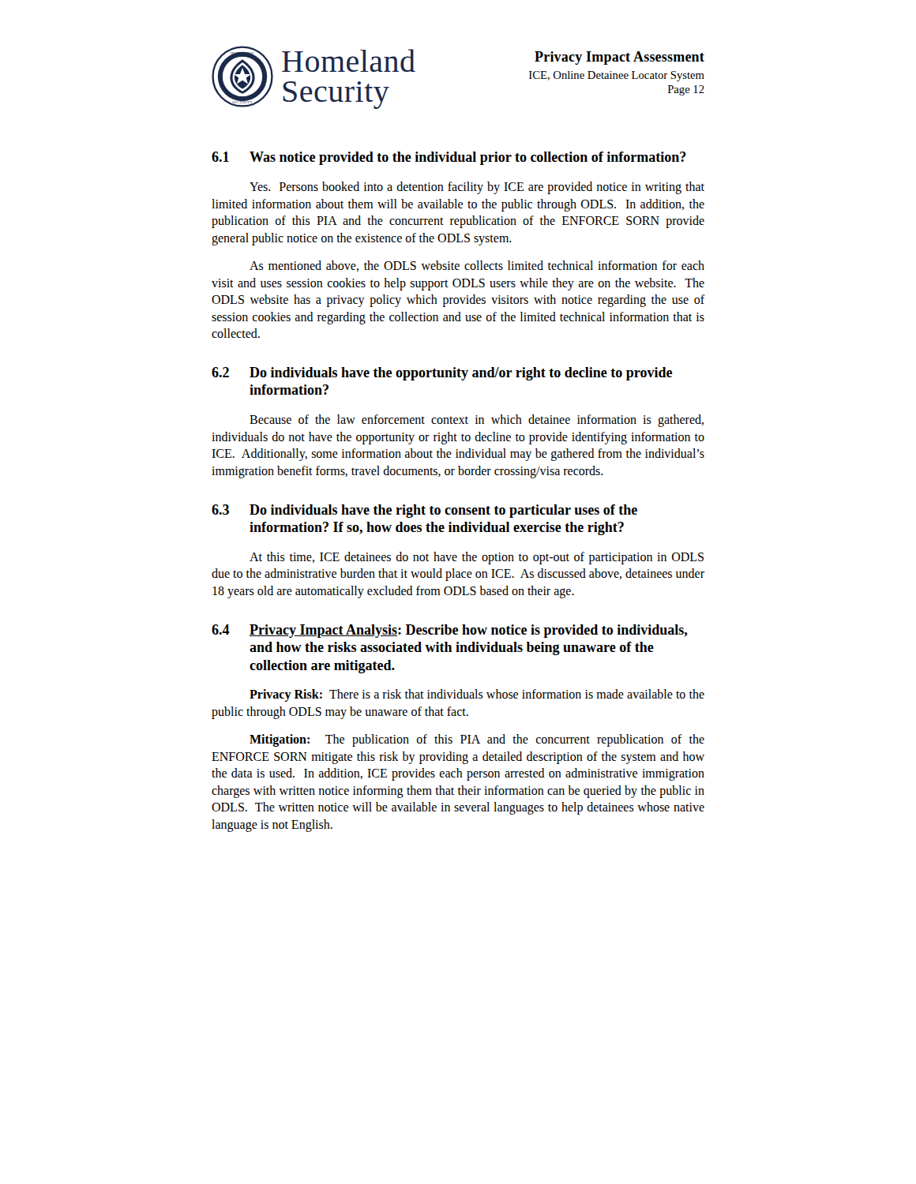HOMELAND SECURITY
Homeland Security
Privacy Impact Assessment
ICE, Online Detainee Locator System
Page 12
6.1 Was notice provided to the individual prior to collection of information?
Yes. Persons booked into a detention facility by ICE are provided notice in writing that limited information about them will be available to the public through ODLS. In addition, the publication of this PIA and the concurrent republication of the ENFORCE SORN provide general public notice on the existence of the ODLS system.
As mentioned above, the ODLS website collects limited technical information for each visit and uses session cookies to help support ODLS users while they are on the website. The ODLS website has a privacy policy which provides visitors with notice regarding the use of session cookies and regarding the collection and use of the limited technical information that is collected.
6.2 Do individuals have the opportunity and/or right to decline to provide information?
Because of the law enforcement context in which detainee information is gathered, individuals do not have the opportunity or right to decline to provide identifying information to ICE. Additionally, some information about the individual may be gathered from the individual’s immigration benefit forms, travel documents, or border crossing/visa records.
6.3 Do individuals have the right to consent to particular uses of the information? If so, how does the individual exercise the right?
At this time, ICE detainees do not have the option to opt-out of participation in ODLS due to the administrative burden that it would place on ICE. As discussed above, detainees under 18 years old are automatically excluded from ODLS based on their age.
6.4 Privacy Impact Analysis: Describe how notice is provided to individuals, and how the risks associated with individuals being unaware of the collection are mitigated.
Privacy Risk: There is a risk that individuals whose information is made available to the public through ODLS may be unaware of that fact.
Mitigation: The publication of this PIA and the concurrent republication of the ENFORCE SORN mitigate this risk by providing a detailed description of the system and how the data is used. In addition, ICE provides each person arrested on administrative immigration charges with written notice informing them that their information can be queried by the public in ODLS. The written notice will be available in several languages to help detainees whose native language is not English.